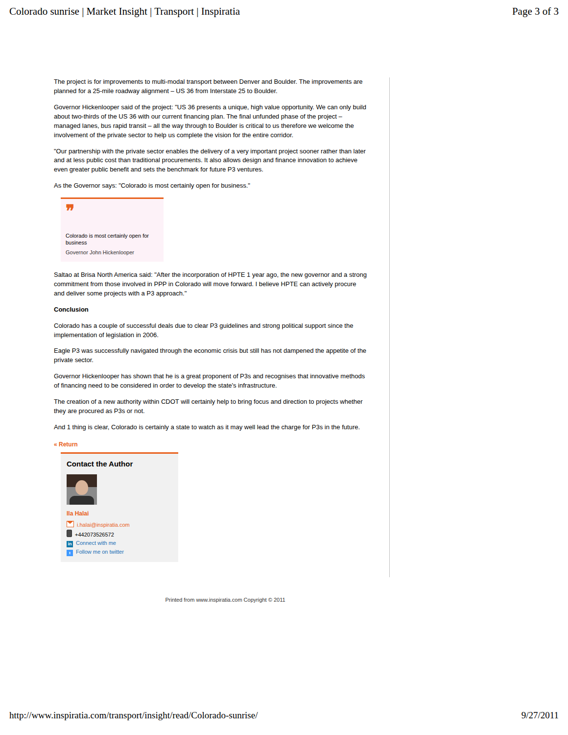Colorado sunrise | Market Insight | Transport | Inspiratia
Page 3 of 3
The project is for improvements to multi-modal transport between Denver and Boulder. The improvements are planned for a 25-mile roadway alignment – US 36 from Interstate 25 to Boulder.
Governor Hickenlooper said of the project: "US 36 presents a unique, high value opportunity. We can only build about two-thirds of the US 36 with our current financing plan. The final unfunded phase of the project – managed lanes, bus rapid transit – all the way through to Boulder is critical to us therefore we welcome the involvement of the private sector to help us complete the vision for the entire corridor.
"Our partnership with the private sector enables the delivery of a very important project sooner rather than later and at less public cost than traditional procurements. It also allows design and finance innovation to achieve even greater public benefit and sets the benchmark for future P3 ventures.
As the Governor says: "Colorado is most certainly open for business."
❞
Colorado is most certainly open for business
Governor John Hickenlooper
Saltao at Brisa North America said: "After the incorporation of HPTE 1 year ago, the new governor and a strong commitment from those involved in PPP in Colorado will move forward. I believe HPTE can actively procure and deliver some projects with a P3 approach."
Conclusion
Colorado has a couple of successful deals due to clear P3 guidelines and strong political support since the implementation of legislation in 2006.
Eagle P3 was successfully navigated through the economic crisis but still has not dampened the appetite of the private sector.
Governor Hickenlooper has shown that he is a great proponent of P3s and recognises that innovative methods of financing need to be considered in order to develop the state's infrastructure.
The creation of a new authority within CDOT will certainly help to bring focus and direction to projects whether they are procured as P3s or not.
And 1 thing is clear, Colorado is certainly a state to watch as it may well lead the charge for P3s in the future.
« Return
Contact the Author
Ila Halai
i.halai@inspiratia.com
+442073526572
in Connect with me
tFollow me on twitter
Printed from www.inspiratia.com Copyright © 2011
http://www.inspiratia.com/transport/insight/read/Colorado-sunrise/
9/27/2011